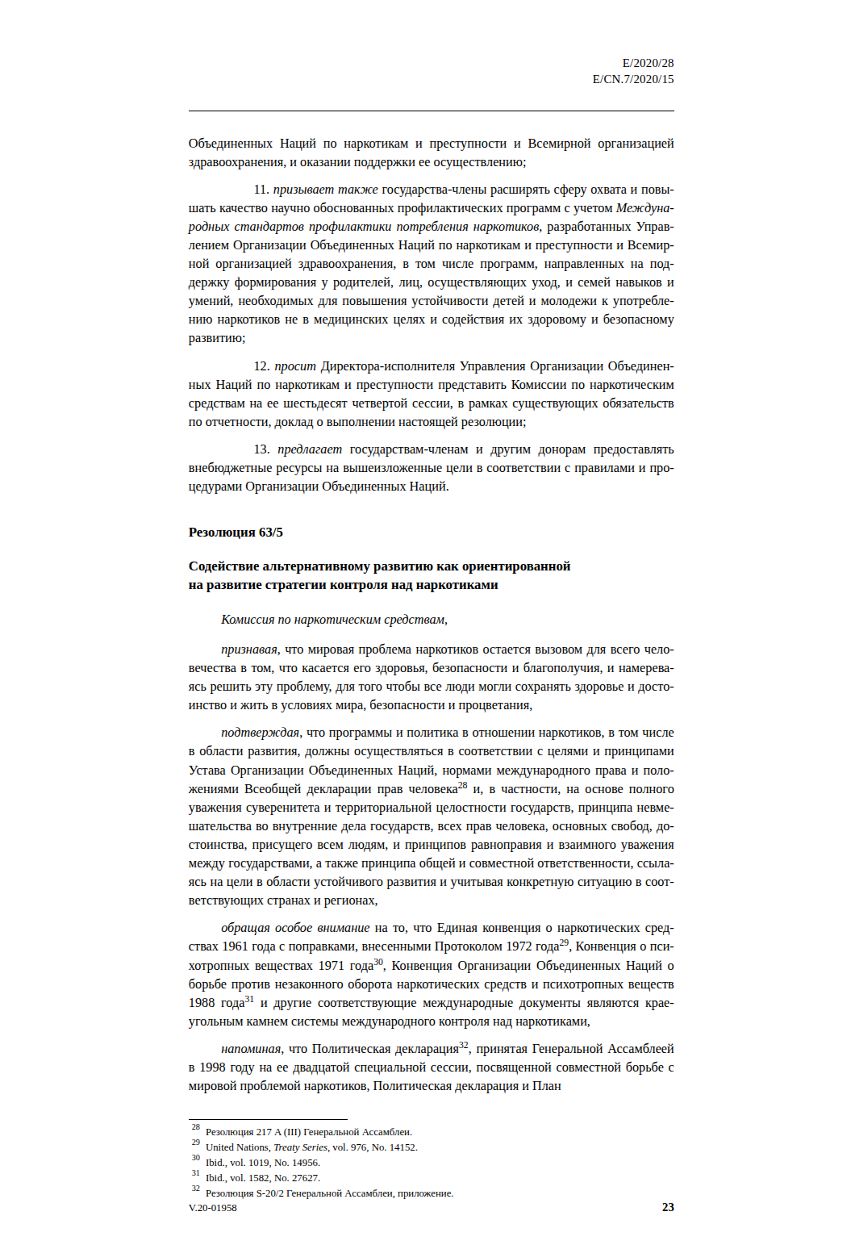E/2020/28
E/CN.7/2020/15
Объединенных Наций по наркотикам и преступности и Всемирной организацией здравоохранения, и оказании поддержки ее осуществлению;
11. призывает также государства-члены расширять сферу охвата и повышать качество научно обоснованных профилактических программ с учетом Международных стандартов профилактики потребления наркотиков, разработанных Управлением Организации Объединенных Наций по наркотикам и преступности и Всемирной организацией здравоохранения, в том числе программ, направленных на поддержку формирования у родителей, лиц, осуществляющих уход, и семей навыков и умений, необходимых для повышения устойчивости детей и молодежи к употреблению наркотиков не в медицинских целях и содействия их здоровому и безопасному развитию;
12. просит Директора-исполнителя Управления Организации Объединенных Наций по наркотикам и преступности представить Комиссии по наркотическим средствам на ее шестьдесят четвертой сессии, в рамках существующих обязательств по отчетности, доклад о выполнении настоящей резолюции;
13. предлагает государствам-членам и другим донорам предоставлять внебюджетные ресурсы на вышеизложенные цели в соответствии с правилами и процедурами Организации Объединенных Наций.
Резолюция 63/5
Содействие альтернативному развитию как ориентированной
на развитие стратегии контроля над наркотиками
Комиссия по наркотическим средствам,
признавая, что мировая проблема наркотиков остается вызовом для всего человечества в том, что касается его здоровья, безопасности и благополучия, и намереваясь решить эту проблему, для того чтобы все люди могли сохранять здоровье и достоинство и жить в условиях мира, безопасности и процветания,
подтверждая, что программы и политика в отношении наркотиков, в том числе в области развития, должны осуществляться в соответствии с целями и принципами Устава Организации Объединенных Наций, нормами международного права и положениями Всеобщей декларации прав человека28 и, в частности, на основе полного уважения суверенитета и территориальной целостности государств, принципа невмешательства во внутренние дела государств, всех прав человека, основных свобод, достоинства, присущего всем людям, и принципов равноправия и взаимного уважения между государствами, а также принципа общей и совместной ответственности, ссылаясь на цели в области устойчивого развития и учитывая конкретную ситуацию в соответствующих странах и регионах,
обращая особое внимание на то, что Единая конвенция о наркотических средствах 1961 года с поправками, внесенными Протоколом 1972 года29, Конвенция о психотропных веществах 1971 года30, Конвенция Организации Объединенных Наций о борьбе против незаконного оборота наркотических средств и психотропных веществ 1988 года31 и другие соответствующие международные документы являются краеугольным камнем системы международного контроля над наркотиками,
напоминая, что Политическая декларация32, принятая Генеральной Ассамблеей в 1998 году на ее двадцатой специальной сессии, посвященной совместной борьбе с мировой проблемой наркотиков, Политическая декларация и План
28 Резолюция 217 A (III) Генеральной Ассамблеи.
29 United Nations, Treaty Series, vol. 976, No. 14152.
30 Ibid., vol. 1019, No. 14956.
31 Ibid., vol. 1582, No. 27627.
32 Резолюция S-20/2 Генеральной Ассамблеи, приложение.
V.20-01958 23